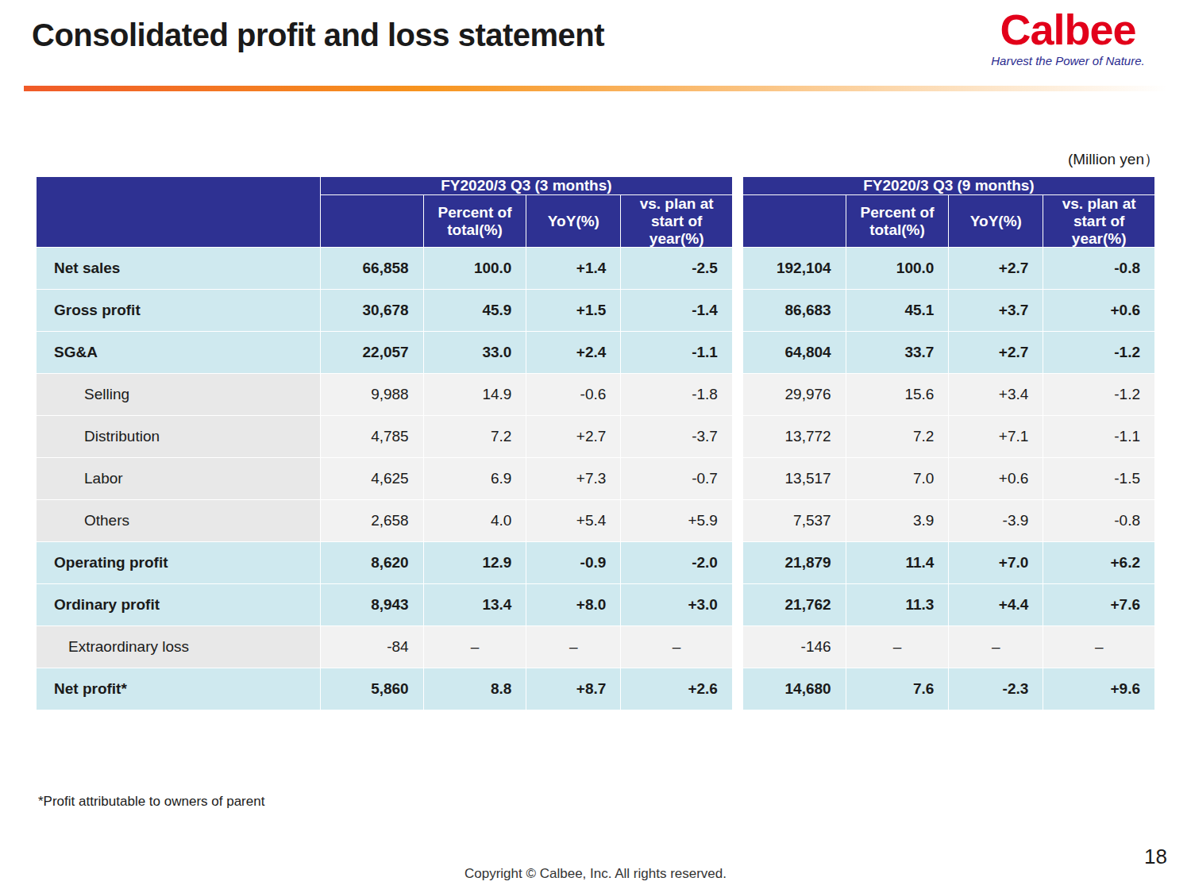Consolidated profit and loss statement
Calbee
Harvest the Power of Nature.
(Million yen）
| | FY2020/3 Q3 (3 months) | | FY2020/3 Q3 (9 months) |
| --- | --- | --- | --- |
| | Percent of total(%) | YoY(%) | vs. plan at start of year(%) | | Percent of total(%) | YoY(%) | vs. plan at start of year(%) |
| Net sales | 66,858 | 100.0 | +1.4 | -2.5 | | 192,104 | 100.0 | +2.7 | -0.8 |
| Gross profit | 30,678 | 45.9 | +1.5 | -1.4 | | 86,683 | 45.1 | +3.7 | +0.6 |
| SG&A | 22,057 | 33.0 | +2.4 | -1.1 | | 64,804 | 33.7 | +2.7 | -1.2 |
| Selling | 9,988 | 14.9 | -0.6 | -1.8 | | 29,976 | 15.6 | +3.4 | -1.2 |
| Distribution | 4,785 | 7.2 | +2.7 | -3.7 | | 13,772 | 7.2 | +7.1 | -1.1 |
| Labor | 4,625 | 6.9 | +7.3 | -0.7 | | 13,517 | 7.0 | +0.6 | -1.5 |
| Others | 2,658 | 4.0 | +5.4 | +5.9 | | 7,537 | 3.9 | -3.9 | -0.8 |
| Operating profit | 8,620 | 12.9 | -0.9 | -2.0 | | 21,879 | 11.4 | +7.0 | +6.2 |
| Ordinary profit | 8,943 | 13.4 | +8.0 | +3.0 | | 21,762 | 11.3 | +4.4 | +7.6 |
| Extraordinary loss | -84 | – | – | – | | -146 | – | – | – |
| Net profit* | 5,860 | 8.8 | +8.7 | +2.6 | | 14,680 | 7.6 | -2.3 | +9.6 |
*Profit attributable to owners of parent
Copyright © Calbee, Inc. All rights reserved.
18